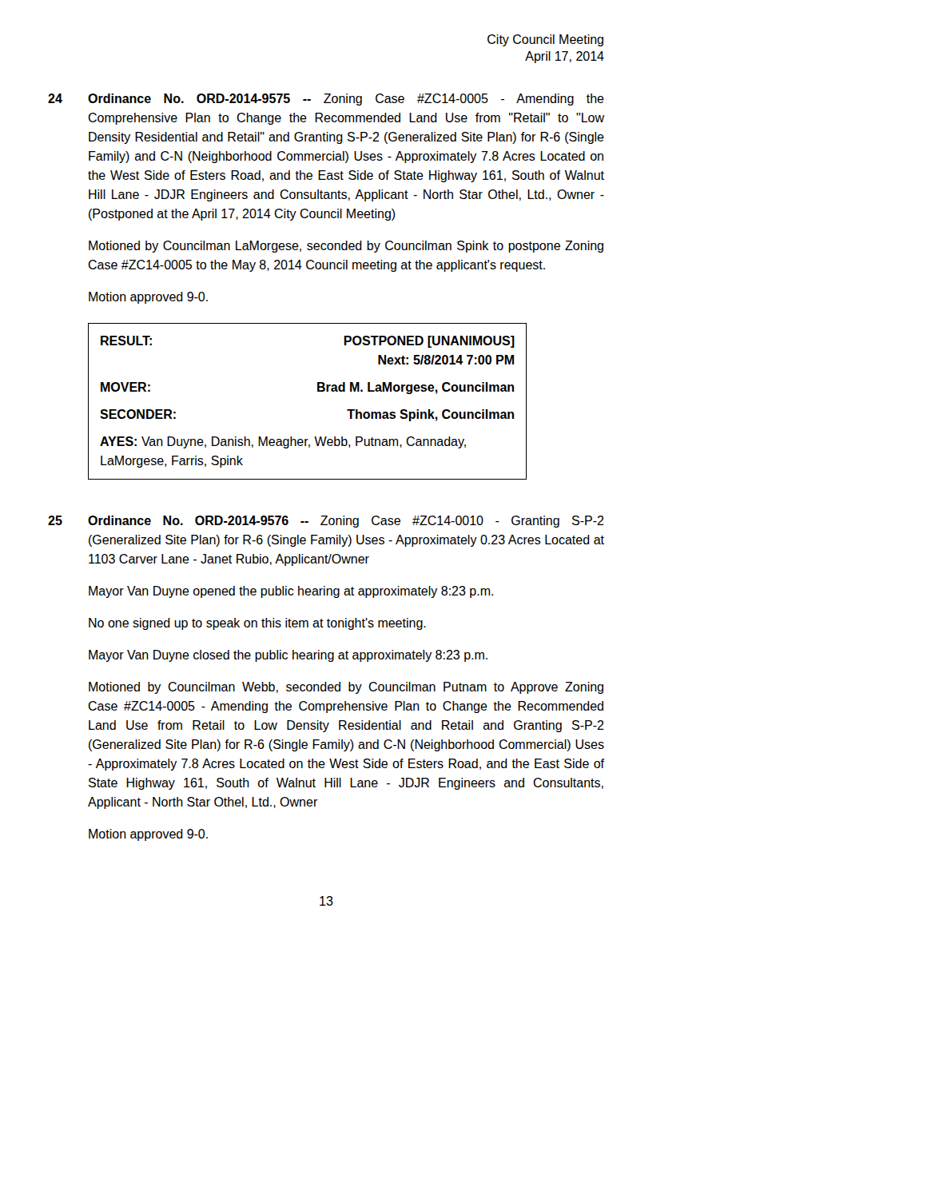City Council Meeting
April 17, 2014
24
Ordinance No. ORD-2014-9575 -- Zoning Case #ZC14-0005 - Amending the Comprehensive Plan to Change the Recommended Land Use from "Retail" to "Low Density Residential and Retail" and Granting S-P-2 (Generalized Site Plan) for R-6 (Single Family) and C-N (Neighborhood Commercial) Uses - Approximately 7.8 Acres Located on the West Side of Esters Road, and the East Side of State Highway 161, South of Walnut Hill Lane - JDJR Engineers and Consultants, Applicant - North Star Othel, Ltd., Owner - (Postponed at the April 17, 2014 City Council Meeting)
Motioned by Councilman LaMorgese, seconded by Councilman Spink to postpone Zoning Case #ZC14-0005 to the May 8, 2014 Council meeting at the applicant's request.
Motion approved 9-0.
RESULT: POSTPONED [UNANIMOUS]Next: 5/8/2014 7:00 PM
MOVER: Brad M. LaMorgese, Councilman
SECONDER: Thomas Spink, Councilman
AYES: Van Duyne, Danish, Meagher, Webb, Putnam, Cannaday, LaMorgese, Farris, Spink
25
Ordinance No. ORD-2014-9576 -- Zoning Case #ZC14-0010 - Granting S-P-2 (Generalized Site Plan) for R-6 (Single Family) Uses - Approximately 0.23 Acres Located at 1103 Carver Lane - Janet Rubio, Applicant/Owner
Mayor Van Duyne opened the public hearing at approximately 8:23 p.m.
No one signed up to speak on this item at tonight's meeting.
Mayor Van Duyne closed the public hearing at approximately 8:23 p.m.
Motioned by Councilman Webb, seconded by Councilman Putnam to Approve Zoning Case #ZC14-0005 - Amending the Comprehensive Plan to Change the Recommended Land Use from Retail to Low Density Residential and Retail and Granting S-P-2 (Generalized Site Plan) for R-6 (Single Family) and C-N (Neighborhood Commercial) Uses - Approximately 7.8 Acres Located on the West Side of Esters Road, and the East Side of State Highway 161, South of Walnut Hill Lane - JDJR Engineers and Consultants, Applicant - North Star Othel, Ltd., Owner
Motion approved 9-0.
13